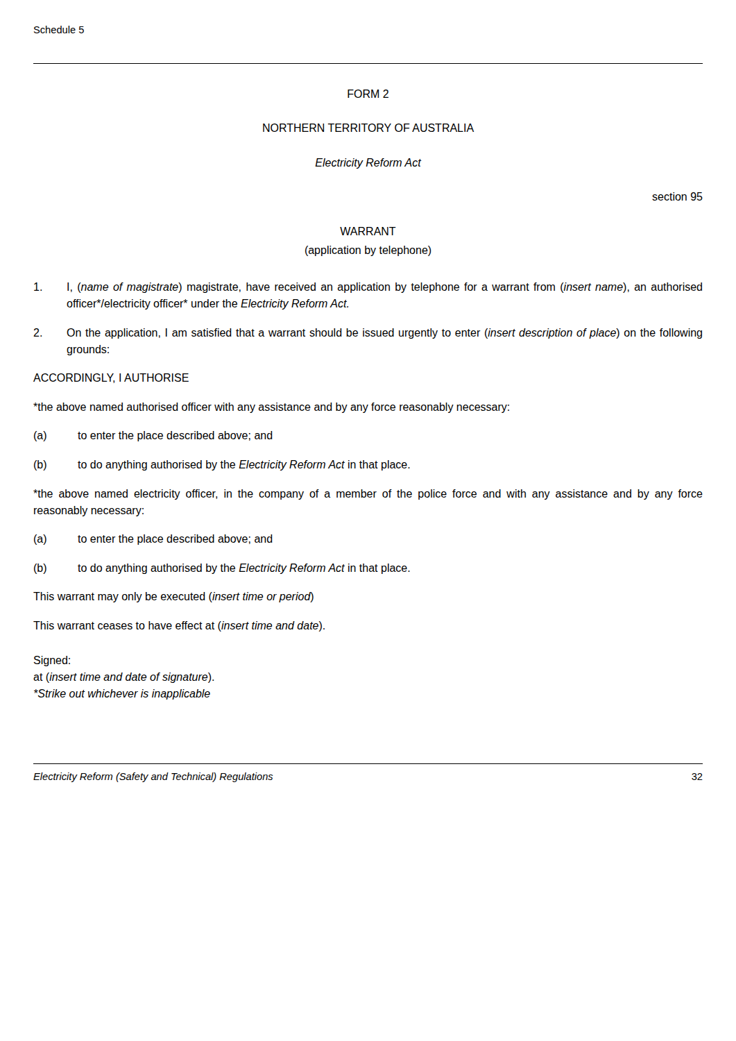Schedule 5
FORM 2
NORTHERN TERRITORY OF AUSTRALIA
Electricity Reform Act
section 95
WARRANT
(application by telephone)
1.
I, (name of magistrate) magistrate, have received an application by telephone for a warrant from (insert name), an authorised officer*/electricity officer* under the Electricity Reform Act.
2.
On the application, I am satisfied that a warrant should be issued urgently to enter (insert description of place) on the following grounds:
ACCORDINGLY, I AUTHORISE
*the above named authorised officer with any assistance and by any force reasonably necessary:
(a)
to enter the place described above; and
(b)
to do anything authorised by the Electricity Reform Act in that place.
*the above named electricity officer, in the company of a member of the police force and with any assistance and by any force reasonably necessary:
(a)
to enter the place described above; and
(b)
to do anything authorised by the Electricity Reform Act in that place.
This warrant may only be executed (insert time or period)
This warrant ceases to have effect at (insert time and date).
Signed:
at (insert time and date of signature).
*Strike out whichever is inapplicable
Electricity Reform (Safety and Technical) Regulations
32